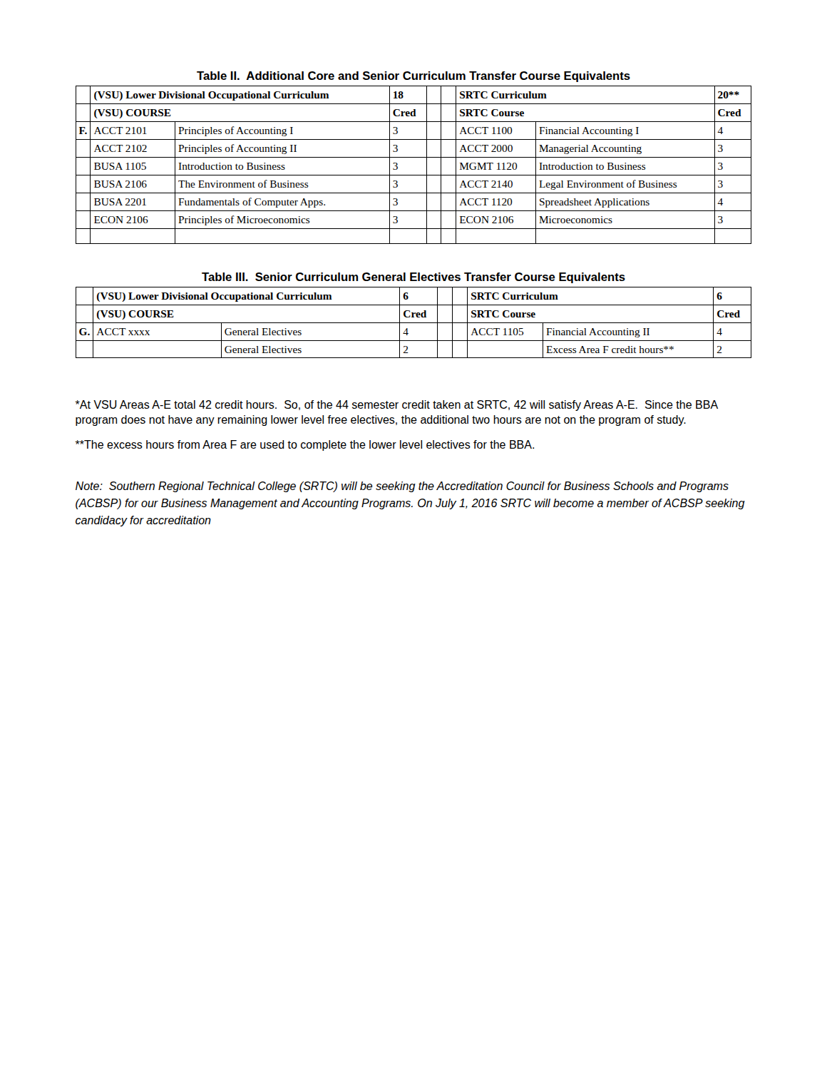Table II. Additional Core and Senior Curriculum Transfer Course Equivalents
| | (VSU) Lower Divisional Occupational Curriculum | 18 | | | SRTC Curriculum | 20** |
| | (VSU) COURSE | Cred | | | SRTC Course | Cred |
| F. | ACCT 2101 | Principles of Accounting I | 3 | | | ACCT 1100 | Financial Accounting I | 4 |
| | ACCT 2102 | Principles of Accounting II | 3 | | | ACCT 2000 | Managerial Accounting | 3 |
| | BUSA 1105 | Introduction to Business | 3 | | | MGMT 1120 | Introduction to Business | 3 |
| | BUSA 2106 | The Environment of Business | 3 | | | ACCT 2140 | Legal Environment of Business | 3 |
| | BUSA 2201 | Fundamentals of Computer Apps. | 3 | | | ACCT 1120 | Spreadsheet Applications | 4 |
| | ECON 2106 | Principles of Microeconomics | 3 | | | ECON 2106 | Microeconomics | 3 |
Table III. Senior Curriculum General Electives Transfer Course Equivalents
| | (VSU) Lower Divisional Occupational Curriculum | 6 | | | SRTC Curriculum | 6 |
| | (VSU) COURSE | Cred | | | SRTC Course | Cred |
| G. | ACCT xxxx | General Electives | 4 | | | ACCT 1105 | Financial Accounting II | 4 |
| | | General Electives | 2 | | | | Excess Area F credit hours** | 2 |
*At VSU Areas A-E total 42 credit hours. So, of the 44 semester credit taken at SRTC, 42 will satisfy Areas A-E. Since the BBA program does not have any remaining lower level free electives, the additional two hours are not on the program of study.
**The excess hours from Area F are used to complete the lower level electives for the BBA.
Note: Southern Regional Technical College (SRTC) will be seeking the Accreditation Council for Business Schools and Programs (ACBSP) for our Business Management and Accounting Programs. On July 1, 2016 SRTC will become a member of ACBSP seeking candidacy for accreditation